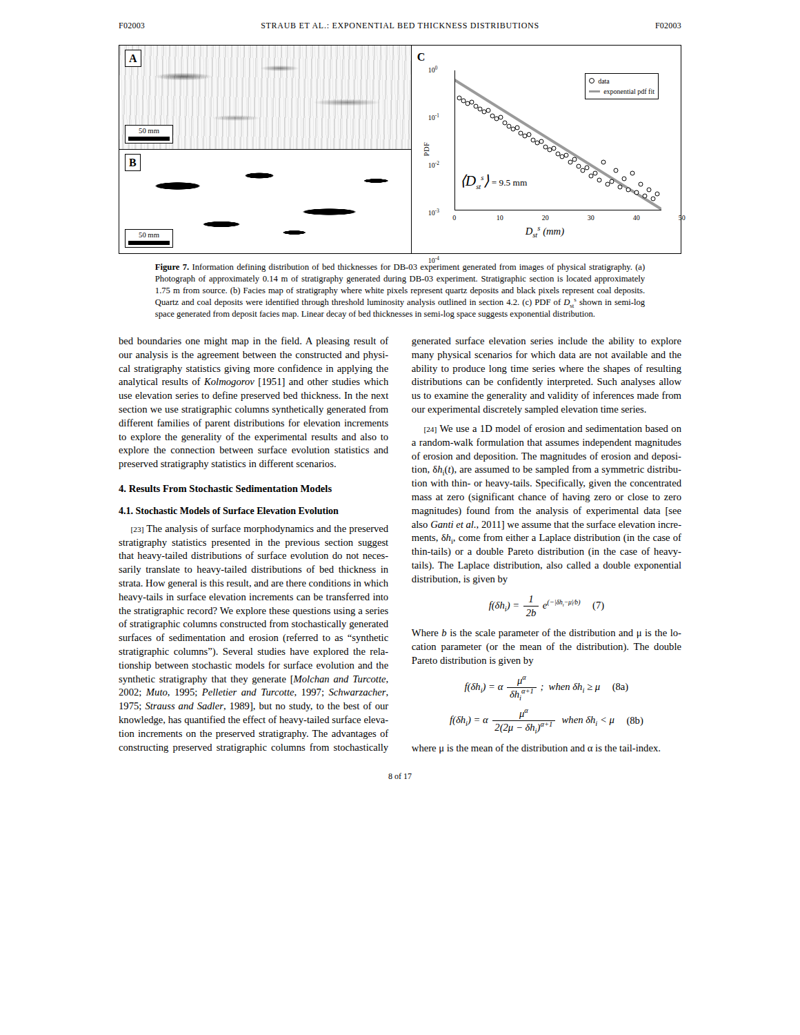F02003 Straub et al.: Exponential Bed Thickness Distributions F02003
A 50 mm
B 50 mm
C
data
exponential pdf fit
PDF 100 10-1 10-2 10-3 10-4
0 10 20 30 40 50
⟨Dst s⟩ = 9.5 mm
Dst s (mm)
Figure 7. Information defining distribution of bed thicknesses for DB-03 experiment generated from images of physical stratigraphy. (a) Photograph of approximately 0.14 m of stratigraphy generated during DB-03 experiment. Stratigraphic section is located approximately 1.75 m from source. (b) Facies map of stratigraphy where white pixels represent quartz deposits and black pixels represent coal deposits. Quartz and coal deposits were identified through threshold luminosity analysis outlined in section 4.2. (c) PDF of Dsts shown in semi-log space generated from deposit facies map. Linear decay of bed thicknesses in semi-log space suggests exponential distribution.
bed boundaries one might map in the field. A pleasing result of our analysis is the agreement between the constructed and physical stratigraphy statistics giving more confidence in applying the analytical results of Kolmogorov [1951] and other studies which use elevation series to define preserved bed thickness. In the next section we use stratigraphic columns synthetically generated from different families of parent distributions for elevation increments to explore the generality of the experimental results and also to explore the connection between surface evolution statistics and preserved stratigraphy statistics in different scenarios.
4. Results From Stochastic Sedimentation Models
4.1. Stochastic Models of Surface Elevation Evolution
[23] The analysis of surface morphodynamics and the preserved stratigraphy statistics presented in the previous section suggest that heavy-tailed distributions of surface evolution do not necessarily translate to heavy-tailed distributions of bed thickness in strata. How general is this result, and are there conditions in which heavy-tails in surface elevation increments can be transferred into the stratigraphic record? We explore these questions using a series of stratigraphic columns constructed from stochastically generated surfaces of sedimentation and erosion (referred to as “synthetic stratigraphic columns”). Several studies have explored the relationship between stochastic models for surface evolution and the synthetic stratigraphy that they generate [Molchan and Turcotte, 2002; Muto, 1995; Pelletier and Turcotte, 1997; Schwarzacher, 1975; Strauss and Sadler, 1989], but no study, to the best of our knowledge, has quantified the effect of heavy-tailed surface elevation increments on the preserved stratigraphy. The advantages of constructing preserved stratigraphic columns from stochastically generated surface elevation series include the ability to explore many physical scenarios for which data are not available and the ability to produce long time series where the shapes of resulting distributions can be confidently interpreted. Such analyses allow us to examine the generality and validity of inferences made from our experimental discretely sampled elevation time series.
[24] We use a 1D model of erosion and sedimentation based on a random-walk formulation that assumes independent magnitudes of erosion and deposition. The magnitudes of erosion and deposition, δhi(t), are assumed to be sampled from a symmetric distribution with thin- or heavy-tails. Specifically, given the concentrated mass at zero (significant chance of having zero or close to zero magnitudes) found from the analysis of experimental data [see also Ganti et al., 2011] we assume that the surface elevation increments, δhi, come from either a Laplace distribution (in the case of thin-tails) or a double Pareto distribution (in the case of heavy-tails). The Laplace distribution, also called a double exponential distribution, is given by
f(δhi) = 12b e(−|δhi−μ|⁄b) (7)
Where b is the scale parameter of the distribution and μ is the location parameter (or the mean of the distribution). The double Pareto distribution is given by
f(δhi) = α μα δhiα+1 ; when δhi ≥ μ (8a)
f(δhi) = α μα 2(2μ − δhi)α+1 when δhi < μ (8b)
where μ is the mean of the distribution and α is the tail-index.
8 of 17